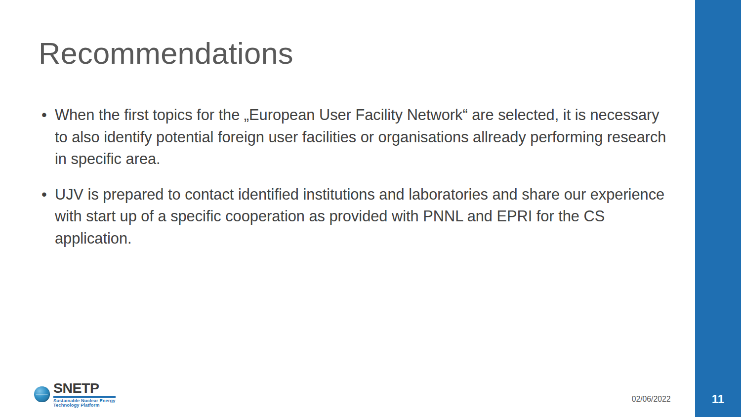Recommendations
When the first topics for the „European User Facility Network“ are selected, it is necessary to also identify potential foreign user facilities or organisations allready performing research in specific area.
UJV is prepared to contact identified institutions and laboratories and share our experience with start up of a specific cooperation as provided with PNNL and EPRI for the CS application.
SNETP
Sustainable Nuclear Energy
Technology Platform
02/06/2022
11